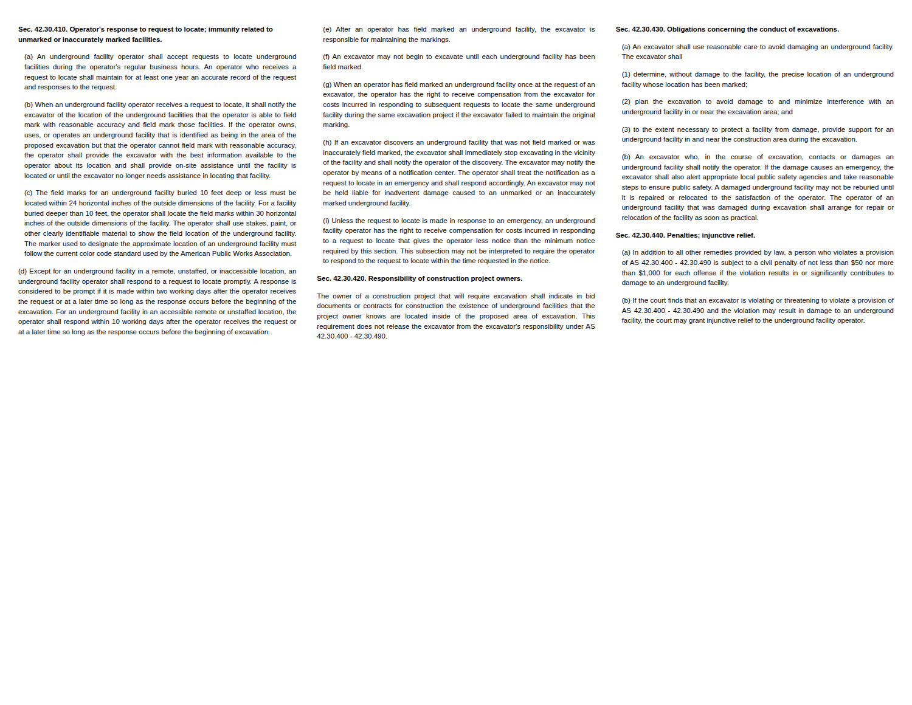Sec. 42.30.410. Operator's response to request to locate; immunity related to unmarked or inaccurately marked facilities.
(a) An underground facility operator shall accept requests to locate underground facilities during the operator's regular business hours. An operator who receives a request to locate shall maintain for at least one year an accurate record of the request and responses to the request.
(b) When an underground facility operator receives a request to locate, it shall notify the excavator of the location of the underground facilities that the operator is able to field mark with reasonable accuracy and field mark those facilities. If the operator owns, uses, or operates an underground facility that is identified as being in the area of the proposed excavation but that the operator cannot field mark with reasonable accuracy, the operator shall provide the excavator with the best information available to the operator about its location and shall provide on-site assistance until the facility is located or until the excavator no longer needs assistance in locating that facility.
(c) The field marks for an underground facility buried 10 feet deep or less must be located within 24 horizontal inches of the outside dimensions of the facility. For a facility buried deeper than 10 feet, the operator shall locate the field marks within 30 horizontal inches of the outside dimensions of the facility. The operator shall use stakes, paint, or other clearly identifiable material to show the field location of the underground facility. The marker used to designate the approximate location of an underground facility must follow the current color code standard used by the American Public Works Association.
(d) Except for an underground facility in a remote, unstaffed, or inaccessible location, an underground facility operator shall respond to a request to locate promptly. A response is considered to be prompt if it is made within two working days after the operator receives the request or at a later time so long as the response occurs before the beginning of the excavation. For an underground facility in an accessible remote or unstaffed location, the operator shall respond within 10 working days after the operator receives the request or at a later time so long as the response occurs before the beginning of excavation.
(e) After an operator has field marked an underground facility, the excavator is responsible for maintaining the markings.
(f) An excavator may not begin to excavate until each underground facility has been field marked.
(g) When an operator has field marked an underground facility once at the request of an excavator, the operator has the right to receive compensation from the excavator for costs incurred in responding to subsequent requests to locate the same underground facility during the same excavation project if the excavator failed to maintain the original marking.
(h) If an excavator discovers an underground facility that was not field marked or was inaccurately field marked, the excavator shall immediately stop excavating in the vicinity of the facility and shall notify the operator of the discovery. The excavator may notify the operator by means of a notification center. The operator shall treat the notification as a request to locate in an emergency and shall respond accordingly. An excavator may not be held liable for inadvertent damage caused to an unmarked or an inaccurately marked underground facility.
(i) Unless the request to locate is made in response to an emergency, an underground facility operator has the right to receive compensation for costs incurred in responding to a request to locate that gives the operator less notice than the minimum notice required by this section. This subsection may not be interpreted to require the operator to respond to the request to locate within the time requested in the notice.
Sec. 42.30.420. Responsibility of construction project owners.
The owner of a construction project that will require excavation shall indicate in bid documents or contracts for construction the existence of underground facilities that the project owner knows are located inside of the proposed area of excavation. This requirement does not release the excavator from the excavator's responsibility under AS 42.30.400 - 42.30.490.
Sec. 42.30.430. Obligations concerning the conduct of excavations.
(a) An excavator shall use reasonable care to avoid damaging an underground facility. The excavator shall
(1) determine, without damage to the facility, the precise location of an underground facility whose location has been marked;
(2) plan the excavation to avoid damage to and minimize interference with an underground facility in or near the excavation area; and
(3) to the extent necessary to protect a facility from damage, provide support for an underground facility in and near the construction area during the excavation.
(b) An excavator who, in the course of excavation, contacts or damages an underground facility shall notify the operator. If the damage causes an emergency, the excavator shall also alert appropriate local public safety agencies and take reasonable steps to ensure public safety. A damaged underground facility may not be reburied until it is repaired or relocated to the satisfaction of the operator. The operator of an underground facility that was damaged during excavation shall arrange for repair or relocation of the facility as soon as practical.
Sec. 42.30.440. Penalties; injunctive relief.
(a) In addition to all other remedies provided by law, a person who violates a provision of AS 42.30.400 - 42.30.490 is subject to a civil penalty of not less than $50 nor more than $1,000 for each offense if the violation results in or significantly contributes to damage to an underground facility.
(b) If the court finds that an excavator is violating or threatening to violate a provision of AS 42.30.400 - 42.30.490 and the violation may result in damage to an underground facility, the court may grant injunctive relief to the underground facility operator.